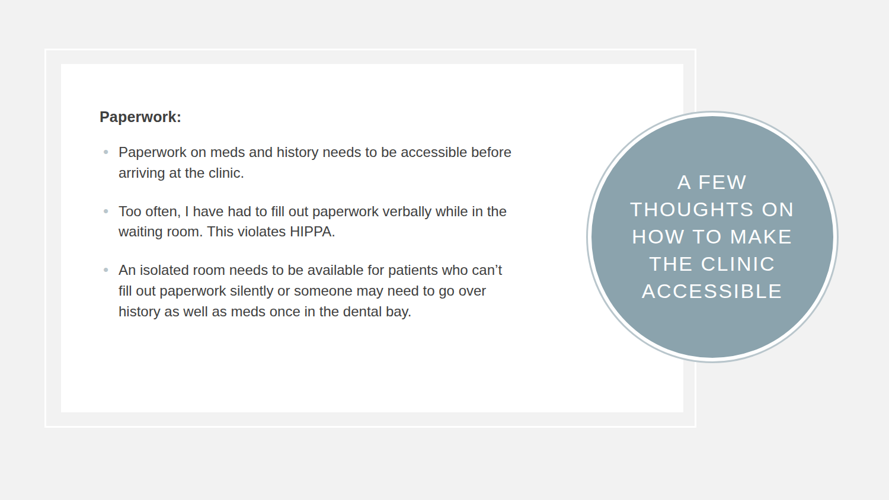Paperwork:
Paperwork on meds and history needs to be accessible before arriving at the clinic.
Too often, I have had to fill out paperwork verbally while in the waiting room. This violates HIPPA.
An isolated room needs to be available for patients who can’t fill out paperwork silently or someone may need to go over history as well as meds once in the dental bay.
A few thoughts on how to make the clinic accessible